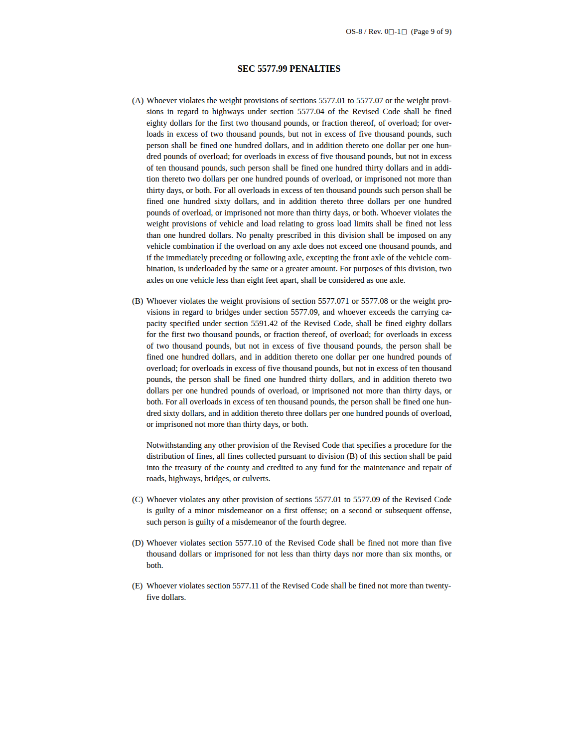OS-8 / Rev. 0◻-1◻ (Page 9 of 9)
SEC 5577.99 PENALTIES
(A)
Whoever violates the weight provisions of sections 5577.01 to 5577.07 or the weight provisions in regard to highways under section 5577.04 of the Revised Code shall be fined eighty dollars for the first two thousand pounds, or fraction thereof, of overload; for overloads in excess of two thousand pounds, but not in excess of five thousand pounds, such person shall be fined one hundred dollars, and in addition thereto one dollar per one hundred pounds of overload; for overloads in excess of five thousand pounds, but not in excess of ten thousand pounds, such person shall be fined one hundred thirty dollars and in addition thereto two dollars per one hundred pounds of overload, or imprisoned not more than thirty days, or both. For all overloads in excess of ten thousand pounds such person shall be fined one hundred sixty dollars, and in addition thereto three dollars per one hundred pounds of overload, or imprisoned not more than thirty days, or both. Whoever violates the weight provisions of vehicle and load relating to gross load limits shall be fined not less than one hundred dollars. No penalty prescribed in this division shall be imposed on any vehicle combination if the overload on any axle does not exceed one thousand pounds, and if the immediately preceding or following axle, excepting the front axle of the vehicle combination, is underloaded by the same or a greater amount. For purposes of this division, two axles on one vehicle less than eight feet apart, shall be considered as one axle.
(B)
Whoever violates the weight provisions of section 5577.071 or 5577.08 or the weight provisions in regard to bridges under section 5577.09, and whoever exceeds the carrying capacity specified under section 5591.42 of the Revised Code, shall be fined eighty dollars for the first two thousand pounds, or fraction thereof, of overload; for overloads in excess of two thousand pounds, but not in excess of five thousand pounds, the person shall be fined one hundred dollars, and in addition thereto one dollar per one hundred pounds of overload; for overloads in excess of five thousand pounds, but not in excess of ten thousand pounds, the person shall be fined one hundred thirty dollars, and in addition thereto two dollars per one hundred pounds of overload, or imprisoned not more than thirty days, or both. For all overloads in excess of ten thousand pounds, the person shall be fined one hundred sixty dollars, and in addition thereto three dollars per one hundred pounds of overload, or imprisoned not more than thirty days, or both.
Notwithstanding any other provision of the Revised Code that specifies a procedure for the distribution of fines, all fines collected pursuant to division (B) of this section shall be paid into the treasury of the county and credited to any fund for the maintenance and repair of roads, highways, bridges, or culverts.
(C)
Whoever violates any other provision of sections 5577.01 to 5577.09 of the Revised Code is guilty of a minor misdemeanor on a first offense; on a second or subsequent offense, such person is guilty of a misdemeanor of the fourth degree.
(D)
Whoever violates section 5577.10 of the Revised Code shall be fined not more than five thousand dollars or imprisoned for not less than thirty days nor more than six months, or both.
(E)
Whoever violates section 5577.11 of the Revised Code shall be fined not more than twenty-five dollars.